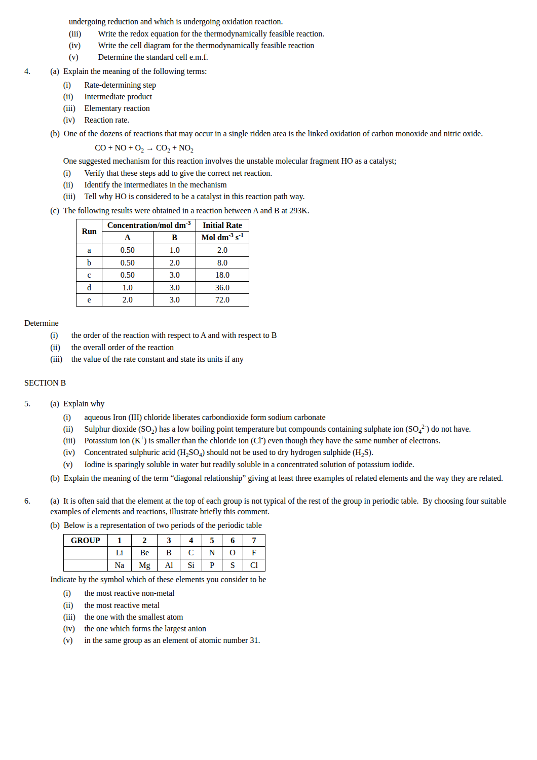undergoing reduction and which is undergoing oxidation reaction.
(iii) Write the redox equation for the thermodynamically feasible reaction.
(iv) Write the cell diagram for the thermodynamically feasible reaction
(v) Determine the standard cell e.m.f.
4.
(a) Explain the meaning of the following terms:
(i) Rate-determining step
(ii) Intermediate product
(iii) Elementary reaction
(iv) Reaction rate.
(b) One of the dozens of reactions that may occur in a single ridden area is the linked oxidation of carbon monoxide and nitric oxide.
CO + NO + O2 → CO2 + NO2
One suggested mechanism for this reaction involves the unstable molecular fragment HO as a catalyst;
(i) Verify that these steps add to give the correct net reaction.
(ii) Identify the intermediates in the mechanism
(iii) Tell why HO is considered to be a catalyst in this reaction path way.
(c) The following results were obtained in a reaction between A and B at 293K.
| Run | Concentration/mol dm -3 | Initial Rate |
| --- | --- | --- |
| A | B | Mol dm -3 s -1 |
| a | 0.50 | 1.0 | 2.0 |
| b | 0.50 | 2.0 | 8.0 |
| c | 0.50 | 3.0 | 18.0 |
| d | 1.0 | 3.0 | 36.0 |
| e | 2.0 | 3.0 | 72.0 |
Determine
(i) the order of the reaction with respect to A and with respect to B
(ii) the overall order of the reaction
(iii) the value of the rate constant and state its units if any
SECTION B
5.
(a) Explain why
(i) aqueous Iron (III) chloride liberates carbondioxide form sodium carbonate
(ii) Sulphur dioxide (SO2) has a low boiling point temperature but compounds containing sulphate ion (SO42-) do not have.
(iii) Potassium ion (K+) is smaller than the chloride ion (Cl-) even though they have the same number of electrons.
(iv) Concentrated sulphuric acid (H2SO4) should not be used to dry hydrogen sulphide (H2S).
(v) Iodine is sparingly soluble in water but readily soluble in a concentrated solution of potassium iodide.
(b) Explain the meaning of the term “diagonal relationship” giving at least three examples of related elements and the way they are related.
6.
(a) It is often said that the element at the top of each group is not typical of the rest of the group in periodic table. By choosing four suitable examples of elements and reactions, illustrate briefly this comment.
(b) Below is a representation of two periods of the periodic table
| GROUP | 1 | 2 | 3 | 4 | 5 | 6 | 7 |
| --- | --- | --- | --- | --- | --- | --- | --- |
| | Li | Be | B | C | N | O | F |
| | Na | Mg | Al | Si | P | S | Cl |
Indicate by the symbol which of these elements you consider to be
(i) the most reactive non-metal
(ii) the most reactive metal
(iii) the one with the smallest atom
(iv) the one which forms the largest anion
(v) in the same group as an element of atomic number 31.